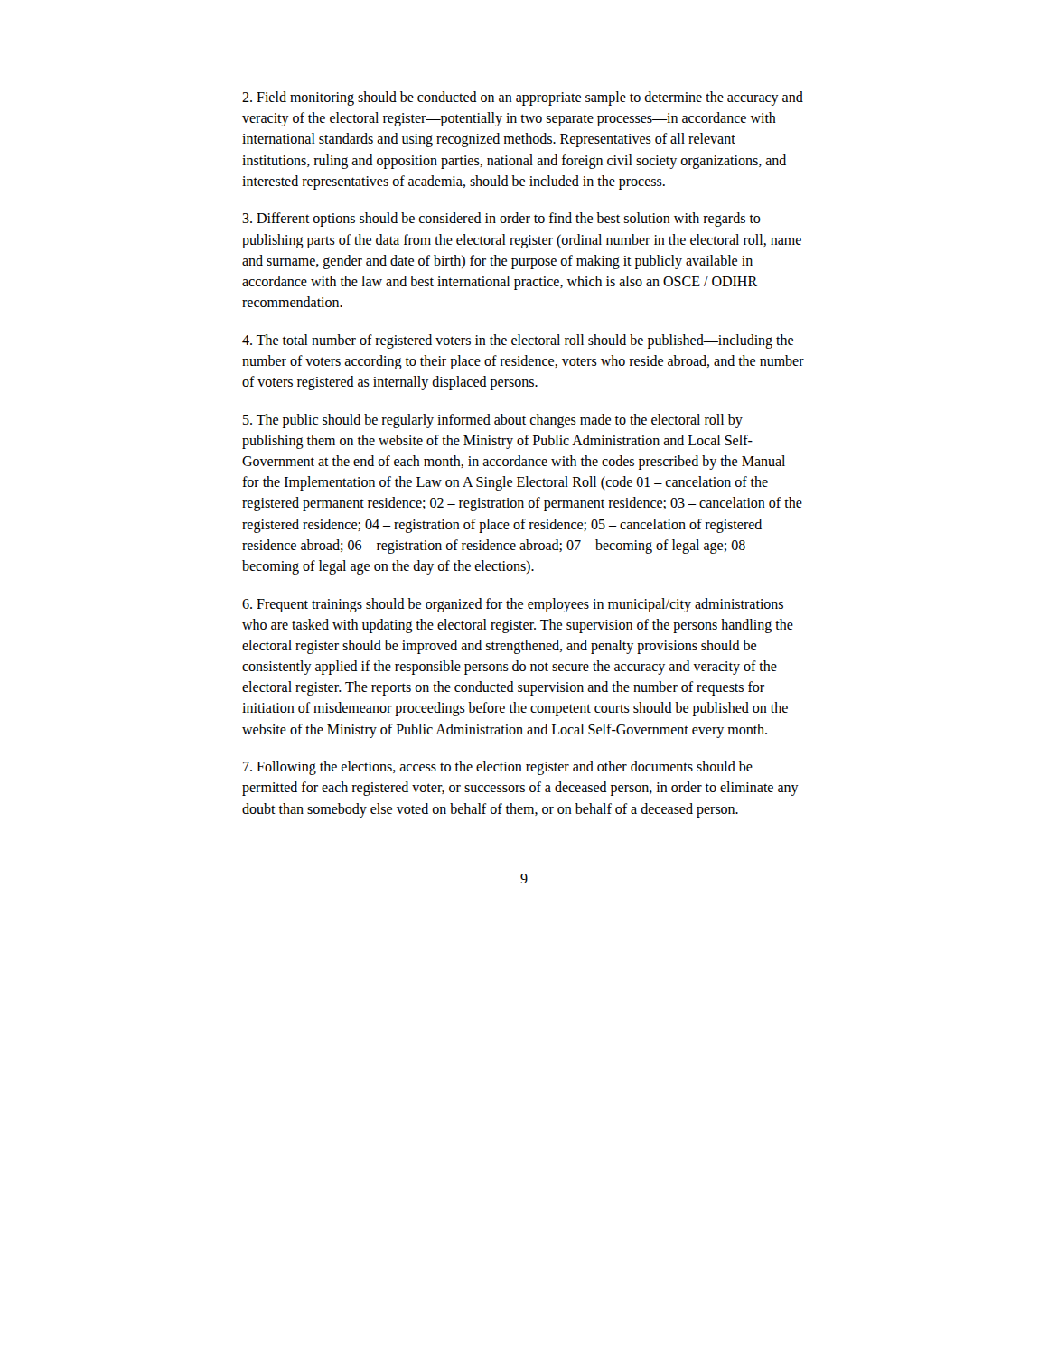2. Field monitoring should be conducted on an appropriate sample to determine the accuracy and veracity of the electoral register—potentially in two separate processes—in accordance with international standards and using recognized methods. Representatives of all relevant institutions, ruling and opposition parties, national and foreign civil society organizations, and interested representatives of academia, should be included in the process.
3. Different options should be considered in order to find the best solution with regards to publishing parts of the data from the electoral register (ordinal number in the electoral roll, name and surname, gender and date of birth) for the purpose of making it publicly available in accordance with the law and best international practice, which is also an OSCE / ODIHR recommendation.
4. The total number of registered voters in the electoral roll should be published—including the number of voters according to their place of residence, voters who reside abroad, and the number of voters registered as internally displaced persons.
5. The public should be regularly informed about changes made to the electoral roll by publishing them on the website of the Ministry of Public Administration and Local Self-Government at the end of each month, in accordance with the codes prescribed by the Manual for the Implementation of the Law on A Single Electoral Roll (code 01 – cancelation of the registered permanent residence; 02 – registration of permanent residence; 03 – cancelation of the registered residence; 04 – registration of place of residence; 05 – cancelation of registered residence abroad; 06 – registration of residence abroad; 07 – becoming of legal age; 08 – becoming of legal age on the day of the elections).
6. Frequent trainings should be organized for the employees in municipal/city administrations who are tasked with updating the electoral register. The supervision of the persons handling the electoral register should be improved and strengthened, and penalty provisions should be consistently applied if the responsible persons do not secure the accuracy and veracity of the electoral register. The reports on the conducted supervision and the number of requests for initiation of misdemeanor proceedings before the competent courts should be published on the website of the Ministry of Public Administration and Local Self-Government every month.
7. Following the elections, access to the election register and other documents should be permitted for each registered voter, or successors of a deceased person, in order to eliminate any doubt than somebody else voted on behalf of them, or on behalf of a deceased person.
9